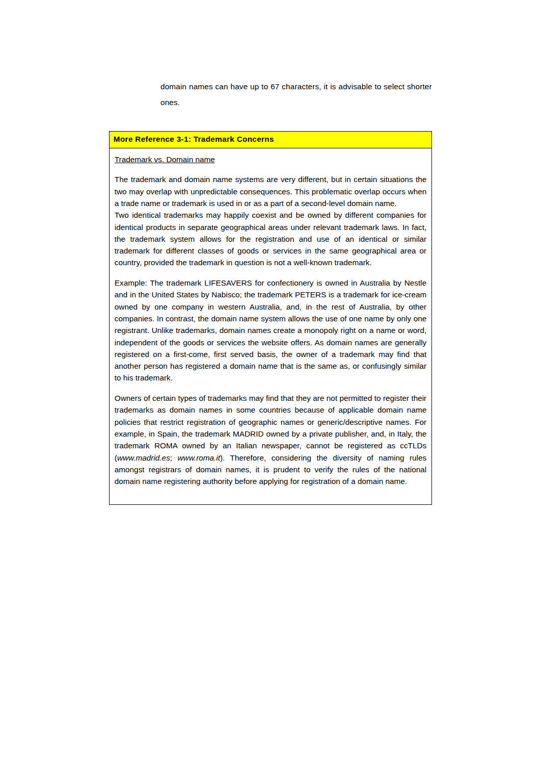domain names can have up to 67 characters, it is advisable to select shorter ones.
More Reference 3-1: Trademark Concerns
Trademark vs. Domain name
The trademark and domain name systems are very different, but in certain situations the two may overlap with unpredictable consequences. This problematic overlap occurs when a trade name or trademark is used in or as a part of a second-level domain name.
Two identical trademarks may happily coexist and be owned by different companies for identical products in separate geographical areas under relevant trademark laws. In fact, the trademark system allows for the registration and use of an identical or similar trademark for different classes of goods or services in the same geographical area or country, provided the trademark in question is not a well-known trademark.
Example: The trademark LIFESAVERS for confectionery is owned in Australia by Nestle and in the United States by Nabisco; the trademark PETERS is a trademark for ice-cream owned by one company in western Australia, and, in the rest of Australia, by other companies. In contrast, the domain name system allows the use of one name by only one registrant. Unlike trademarks, domain names create a monopoly right on a name or word, independent of the goods or services the website offers. As domain names are generally registered on a first-come, first served basis, the owner of a trademark may find that another person has registered a domain name that is the same as, or confusingly similar to his trademark.
Owners of certain types of trademarks may find that they are not permitted to register their trademarks as domain names in some countries because of applicable domain name policies that restrict registration of geographic names or generic/descriptive names. For example, in Spain, the trademark MADRID owned by a private publisher, and, in Italy, the trademark ROMA owned by an Italian newspaper, cannot be registered as ccTLDs (www.madrid.es; www.roma.it). Therefore, considering the diversity of naming rules amongst registrars of domain names, it is prudent to verify the rules of the national domain name registering authority before applying for registration of a domain name.